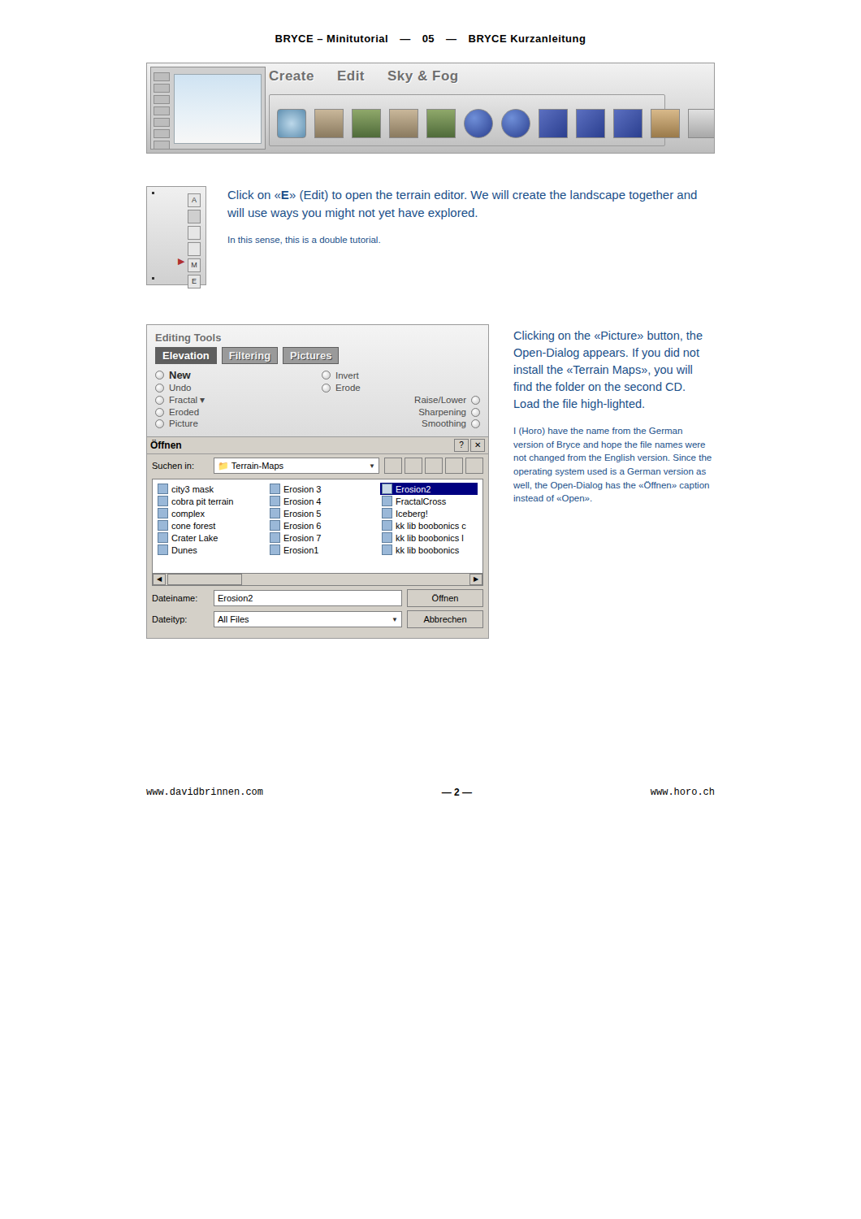BRYCE – Minitutorial—05—BRYCE Kurzanleitung
Create Edit Sky & Fog
A
M
E
▶
Click on «E» (Edit) to open the terrain editor. We will create the landscape together and will use ways you might not yet have explored.
In this sense, this is a double tutorial.
Editing Tools
Elevation
Filtering
Pictures
New
Invert
Undo
Erode
Fractal ▾
Raise/Lower
Eroded
Sharpening
Picture
Smoothing
Öffnen
?✕
Suchen in:
📁 Terrain-Maps▼
city3 mask
cobra pit terrain
complex
cone forest
Crater Lake
Dunes
Erosion 3
Erosion 4
Erosion 5
Erosion 6
Erosion 7
Erosion1
Erosion2
FractalCross
Iceberg!
kk lib boobonics c
kk lib boobonics l
kk lib boobonics
◀
▶
Dateiname:
Erosion2
Öffnen
Dateityp:
All Files▼
Abbrechen
Clicking on the «Picture» button, the Open-Dialog appears. If you did not install the «Terrain Maps», you will find the folder on the second CD. Load the file high-lighted.
I (Horo) have the name from the German version of Bryce and hope the file names were not changed from the English version. Since the operating system used is a German version as well, the Open-Dialog has the «Öffnen» caption instead of «Open».
www.davidbrinnen.com
— 2 —
www.horo.ch